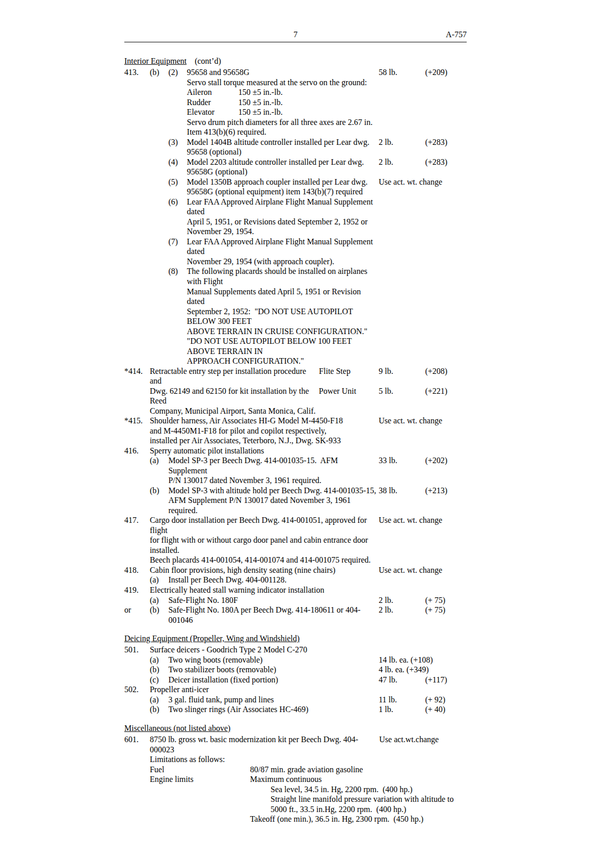7 A-757
Interior Equipment (cont’d)
| 413. | (b) | (2) | 95658 and 95658G | 58 lb. | (+209) |
| | | | Servo stall torque measured at the servo on the ground: | | |
| | | | / Aileron / 150 ±5 in.-lb. / / Rudder / 150 ±5 in.-lb. / / Elevator / 150 ±5 in.-lb. / | | |
| | | | Servo drum pitch diameters for all three axes are 2.67 in. | | |
| | | | Item 413(b)(6) required. | | |
| | | (3) | Model 1404B altitude controller installed per Lear dwg. 95658 (optional) | 2 lb. | (+283) |
| | | (4) | Model 2203 altitude controller installed per Lear dwg. 95658G (optional) | 2 lb. | (+283) |
| | | (5) | Model 1350B approach coupler installed per Lear dwg. | Use act. wt. change |
| | | | 95658G (optional equipment) item 143(b)(7) required | | |
| | | (6) | Lear FAA Approved Airplane Flight Manual Supplement dated | | |
| | | | April 5, 1951, or Revisions dated September 2, 1952 or November 29, 1954. | | |
| | | (7) | Lear FAA Approved Airplane Flight Manual Supplement dated | | |
| | | | November 29, 1954 (with approach coupler). | | |
| | | (8) | The following placards should be installed on airplanes with Flight | | |
| | | | Manual Supplements dated April 5, 1951 or Revision dated | | |
| | | | September 2, 1952: "DO NOT USE AUTOPILOT BELOW 300 FEET | | |
| | | | ABOVE TERRAIN IN CRUISE CONFIGURATION." | | |
| | | | "DO NOT USE AUTOPILOT BELOW 100 FEET ABOVE TERRAIN IN | | |
| | | | APPROACH CONFIGURATION." | | |
| *414. | / Retractable entry step per installation procedure and / Flite Step / | 9 lb. | (+208) |
| | / Dwg. 62149 and 62150 for kit installation by the Reed / Power Unit / | 5 lb. | (+221) |
| | Company, Municipal Airport, Santa Monica, Calif. | | |
| *415. | Shoulder harness, Air Associates HI-G Model M-4450-F18 | Use act. wt. change |
| | and M-4450M1-F18 for pilot and copilot respectively, | | |
| | installed per Air Associates, Teterboro, N.J., Dwg. SK-933 | | |
| 416. | Sperry automatic pilot installations | | |
| | (a) | Model SP-3 per Beech Dwg. 414-001035-15. AFM Supplement | 33 lb. | (+202) |
| | | P/N 130017 dated November 3, 1961 required. | | |
| | (b) | Model SP-3 with altitude hold per Beech Dwg. 414-001035-15, | 38 lb. | (+213) |
| | | AFM Supplement P/N 130017 dated November 3, 1961 required. | | |
| 417. | Cargo door installation per Beech Dwg. 414-001051, approved for flight | Use act. wt. change |
| | for flight with or without cargo door panel and cabin entrance door installed. | | |
| | Beech placards 414-001054, 414-001074 and 414-001075 required. | | |
| 418. | Cabin floor provisions, high density seating (nine chairs) | Use act. wt. change |
| | (a) | Install per Beech Dwg. 404-001128. | | |
| 419. | Electrically heated stall warning indicator installation | | |
| | (a) | Safe-Flight No. 180F | 2 lb. | (+ 75) |
| or | (b) | Safe-Flight No. 180A per Beech Dwg. 414-180611 or 404-001046 | 2 lb. | (+ 75) |
Deicing Equipment (Propeller, Wing and Windshield)
| 501. | Surface deicers - Goodrich Type 2 Model C-270 | | |
| | (a) | Two wing boots (removable) | 14 lb. ea. (+108) |
| | (b) | Two stabilizer boots (removable) | 4 lb. ea. (+349) |
| | (c) | Deicer installation (fixed portion) | 47 lb. | (+117) |
| 502. | Propeller anti-icer | | |
| | (a) | 3 gal. fluid tank, pump and lines | 11 lb. | (+ 92) |
| | (b) | Two slinger rings (Air Associates HC-469) | 1 lb. | (+ 40) |
Miscellaneous (not listed above)
| 601. | 8750 lb. gross wt. basic modernization kit per Beech Dwg. 404-000023 | Use act.wt.change |
| | Limitations as follows: | | |
| | / Fuel / 80/87 min. grade aviation gasoline / / Engine limits / Maximum continuous / / / Sea level, 34.5 in. Hg, 2200 rpm. (400 hp.) Straight line manifold pressure variation with altitude to 5000 ft., 33.5 in.Hg, 2200 rpm. (400 hp.) / / / Takeoff (one min.), 36.5 in. Hg, 2300 rpm. (450 hp.) / |